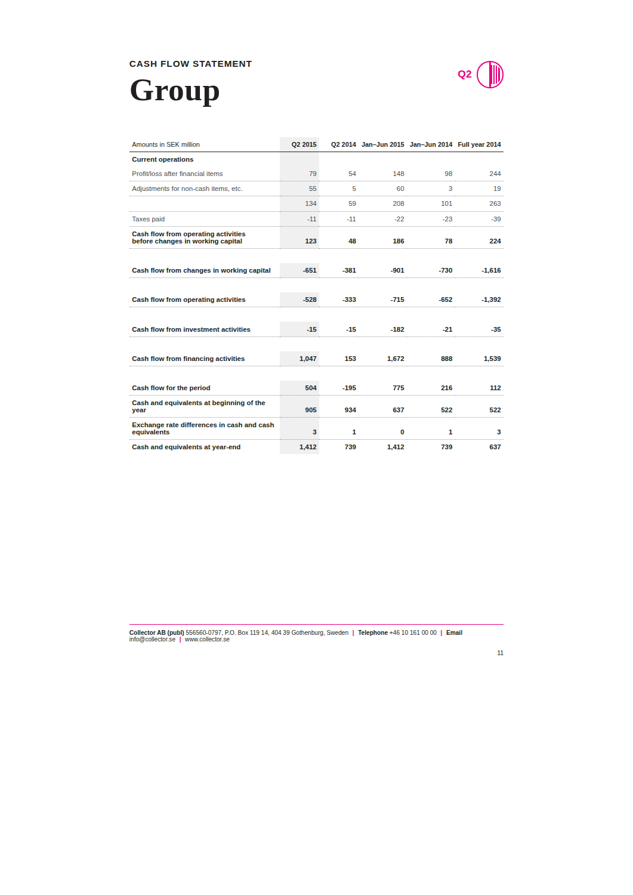Cash flow statement
Group
Q2
| Amounts in SEK million | Q2 2015 | Q2 2014 | Jan–Jun 2015 | Jan–Jun 2014 | Full year 2014 |
| --- | --- | --- | --- | --- | --- |
| Current operations | | | | | |
| Profit/loss after financial items | 79 | 54 | 148 | 98 | 244 |
| Adjustments for non-cash items, etc. | 55 | 5 | 60 | 3 | 19 |
| | 134 | 59 | 208 | 101 | 263 |
| Taxes paid | -11 | -11 | -22 | -23 | -39 |
| Cash flow from operating activities before changes in working capital | 123 | 48 | 186 | 78 | 224 |
| Cash flow from changes in working capital | -651 | -381 | -901 | -730 | -1,616 |
| Cash flow from operating activities | -528 | -333 | -715 | -652 | -1,392 |
| Cash flow from investment activities | -15 | -15 | -182 | -21 | -35 |
| Cash flow from financing activities | 1,047 | 153 | 1,672 | 888 | 1,539 |
| Cash flow for the period | 504 | -195 | 775 | 216 | 112 |
| Cash and equivalents at beginning of the year | 905 | 934 | 637 | 522 | 522 |
| Exchange rate differences in cash and cash equivalents | 3 | 1 | 0 | 1 | 3 |
| Cash and equivalents at year-end | 1,412 | 739 | 1,412 | 739 | 637 |
Collector AB (publ) 556560-0797, P.O. Box 119 14, 404 39 Gothenburg, Sweden | Telephone +46 10 161 00 00 | Email info@collector.se | www.collector.se
11